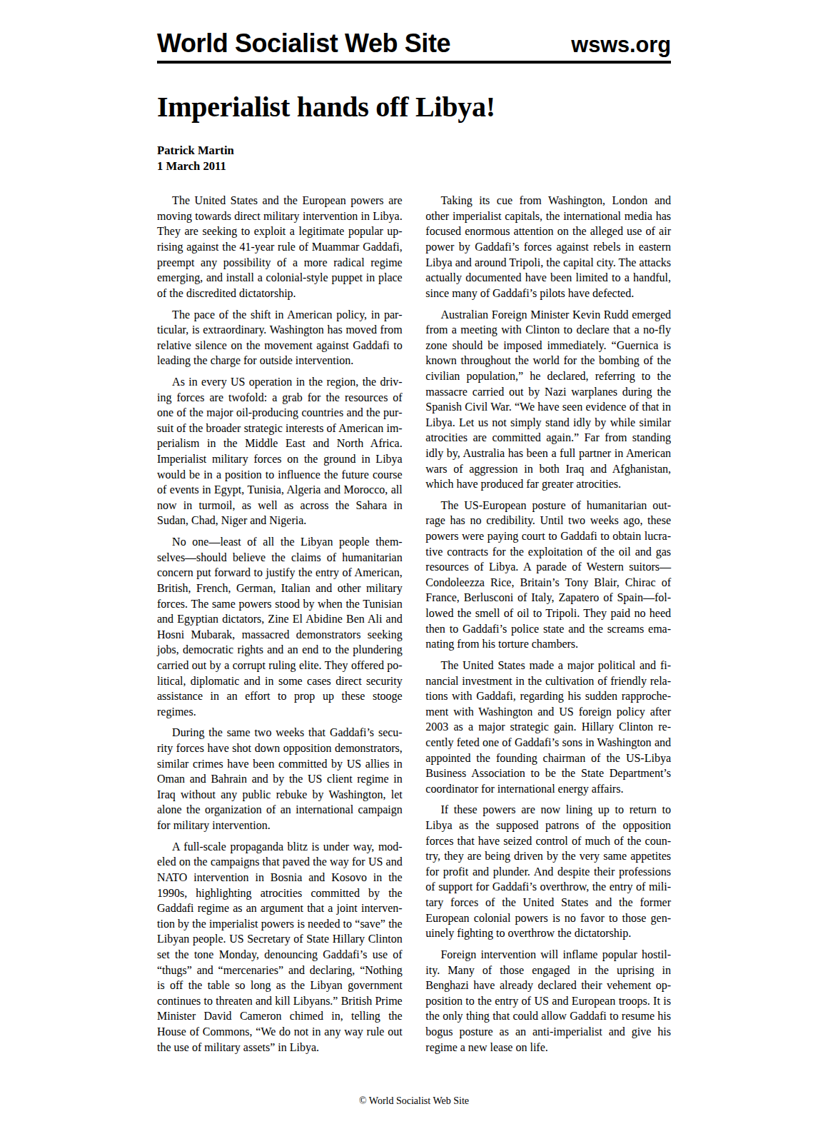World Socialist Web Site
wsws.org
Imperialist hands off Libya!
Patrick Martin 1 March 2011
The United States and the European powers are moving towards direct military intervention in Libya. They are seeking to exploit a legitimate popular uprising against the 41-year rule of Muammar Gaddafi, preempt any possibility of a more radical regime emerging, and install a colonial-style puppet in place of the discredited dictatorship.
The pace of the shift in American policy, in particular, is extraordinary. Washington has moved from relative silence on the movement against Gaddafi to leading the charge for outside intervention.
As in every US operation in the region, the driving forces are twofold: a grab for the resources of one of the major oil-producing countries and the pursuit of the broader strategic interests of American imperialism in the Middle East and North Africa. Imperialist military forces on the ground in Libya would be in a position to influence the future course of events in Egypt, Tunisia, Algeria and Morocco, all now in turmoil, as well as across the Sahara in Sudan, Chad, Niger and Nigeria.
No one—least of all the Libyan people themselves—should believe the claims of humanitarian concern put forward to justify the entry of American, British, French, German, Italian and other military forces. The same powers stood by when the Tunisian and Egyptian dictators, Zine El Abidine Ben Ali and Hosni Mubarak, massacred demonstrators seeking jobs, democratic rights and an end to the plundering carried out by a corrupt ruling elite. They offered political, diplomatic and in some cases direct security assistance in an effort to prop up these stooge regimes.
During the same two weeks that Gaddafi’s security forces have shot down opposition demonstrators, similar crimes have been committed by US allies in Oman and Bahrain and by the US client regime in Iraq without any public rebuke by Washington, let alone the organization of an international campaign for military intervention.
A full-scale propaganda blitz is under way, modeled on the campaigns that paved the way for US and NATO intervention in Bosnia and Kosovo in the 1990s, highlighting atrocities committed by the Gaddafi regime as an argument that a joint intervention by the imperialist powers is needed to “save” the Libyan people. US Secretary of State Hillary Clinton set the tone Monday, denouncing Gaddafi’s use of “thugs” and “mercenaries” and declaring, “Nothing is off the table so long as the Libyan government continues to threaten and kill Libyans.” British Prime Minister David Cameron chimed in, telling the House of Commons, “We do not in any way rule out the use of military assets” in Libya.
Taking its cue from Washington, London and other imperialist capitals, the international media has focused enormous attention on the alleged use of air power by Gaddafi’s forces against rebels in eastern Libya and around Tripoli, the capital city. The attacks actually documented have been limited to a handful, since many of Gaddafi’s pilots have defected.
Australian Foreign Minister Kevin Rudd emerged from a meeting with Clinton to declare that a no-fly zone should be imposed immediately. “Guernica is known throughout the world for the bombing of the civilian population,” he declared, referring to the massacre carried out by Nazi warplanes during the Spanish Civil War. “We have seen evidence of that in Libya. Let us not simply stand idly by while similar atrocities are committed again.” Far from standing idly by, Australia has been a full partner in American wars of aggression in both Iraq and Afghanistan, which have produced far greater atrocities.
The US-European posture of humanitarian outrage has no credibility. Until two weeks ago, these powers were paying court to Gaddafi to obtain lucrative contracts for the exploitation of the oil and gas resources of Libya. A parade of Western suitors—Condoleezza Rice, Britain’s Tony Blair, Chirac of France, Berlusconi of Italy, Zapatero of Spain—followed the smell of oil to Tripoli. They paid no heed then to Gaddafi’s police state and the screams emanating from his torture chambers.
The United States made a major political and financial investment in the cultivation of friendly relations with Gaddafi, regarding his sudden rapprochement with Washington and US foreign policy after 2003 as a major strategic gain. Hillary Clinton recently feted one of Gaddafi’s sons in Washington and appointed the founding chairman of the US-Libya Business Association to be the State Department’s coordinator for international energy affairs.
If these powers are now lining up to return to Libya as the supposed patrons of the opposition forces that have seized control of much of the country, they are being driven by the very same appetites for profit and plunder. And despite their professions of support for Gaddafi’s overthrow, the entry of military forces of the United States and the former European colonial powers is no favor to those genuinely fighting to overthrow the dictatorship.
Foreign intervention will inflame popular hostility. Many of those engaged in the uprising in Benghazi have already declared their vehement opposition to the entry of US and European troops. It is the only thing that could allow Gaddafi to resume his bogus posture as an anti-imperialist and give his regime a new lease on life.
© World Socialist Web Site